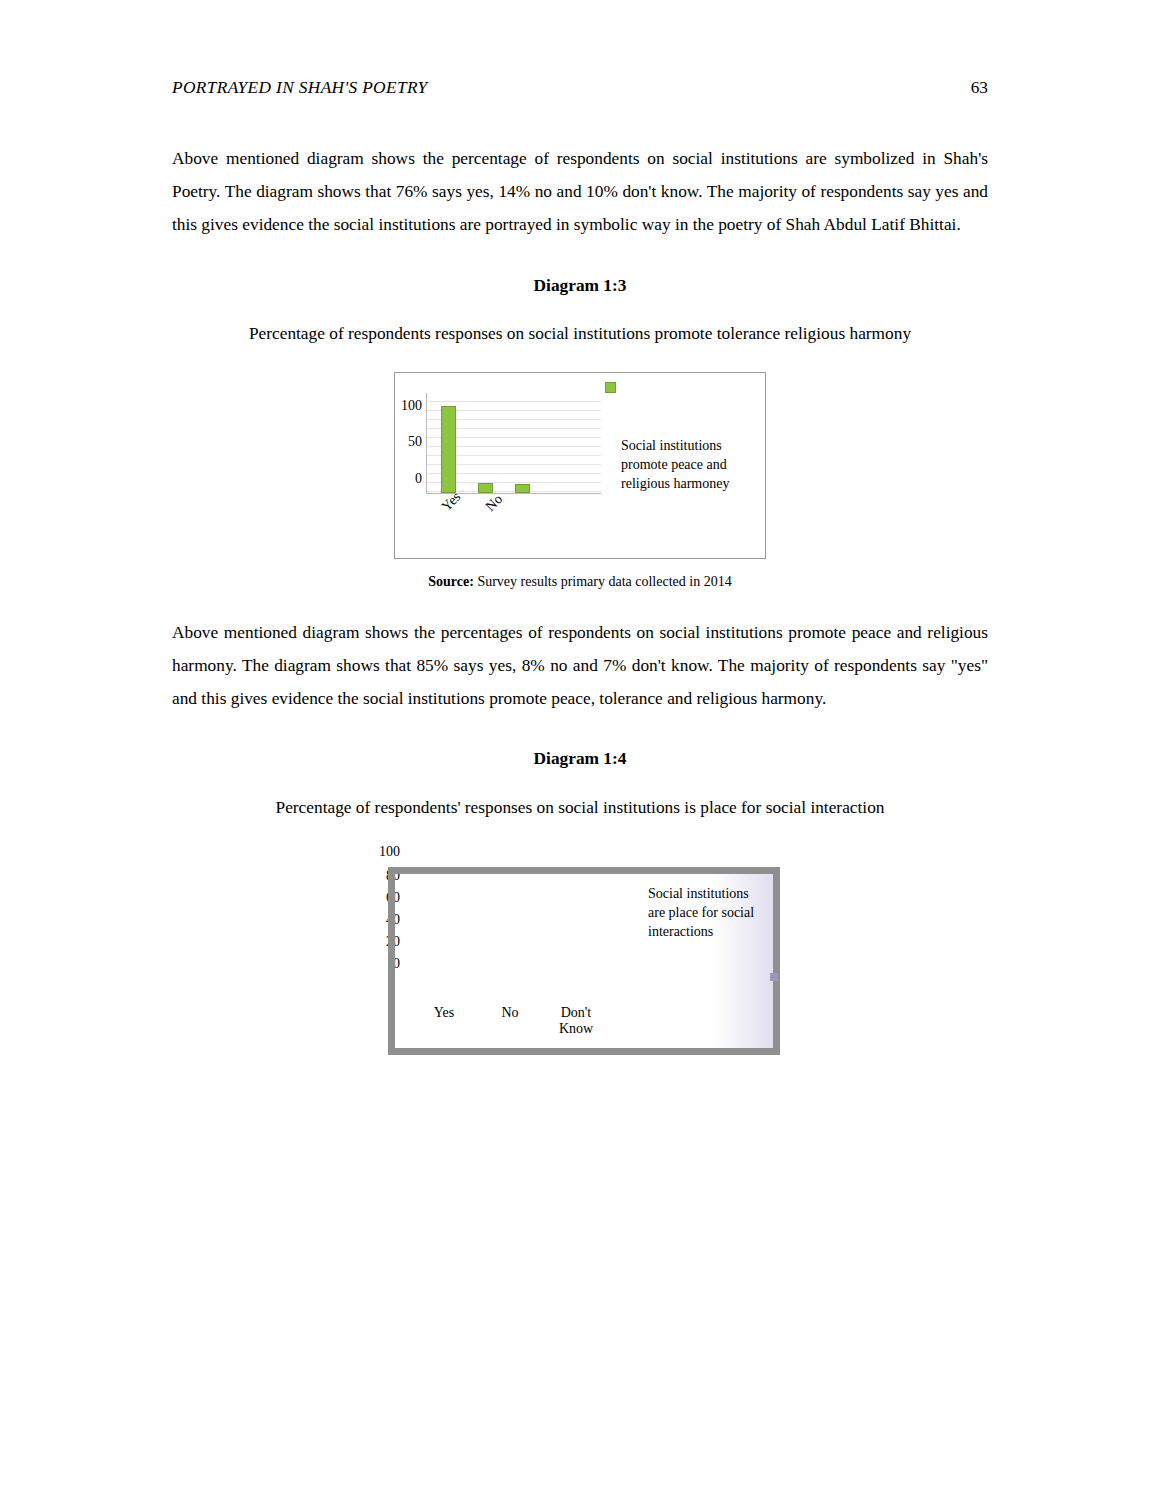PORTRAYED IN SHAH'S POETRY 63
Above mentioned diagram shows the percentage of respondents on social institutions are symbolized in Shah's Poetry. The diagram shows that 76% says yes, 14% no and 10% don't know. The majority of respondents say yes and this gives evidence the social institutions are portrayed in symbolic way in the poetry of Shah Abdul Latif Bhittai.
Diagram 1:3
Percentage of respondents responses on social institutions promote tolerance religious harmony
100
50
0
Yes No
Social institutions promote peace and religious harmoney
Source: Survey results primary data collected in 2014
Above mentioned diagram shows the percentages of respondents on social institutions promote peace and religious harmony. The diagram shows that 85% says yes, 8% no and 7% don't know. The majority of respondents say "yes" and this gives evidence the social institutions promote peace, tolerance and religious harmony.
Diagram 1:4
Percentage of respondents' responses on social institutions is place for social interaction
100
80
60
40
20
0
Yes No Don't
Know
Social institutions are place for social interactions